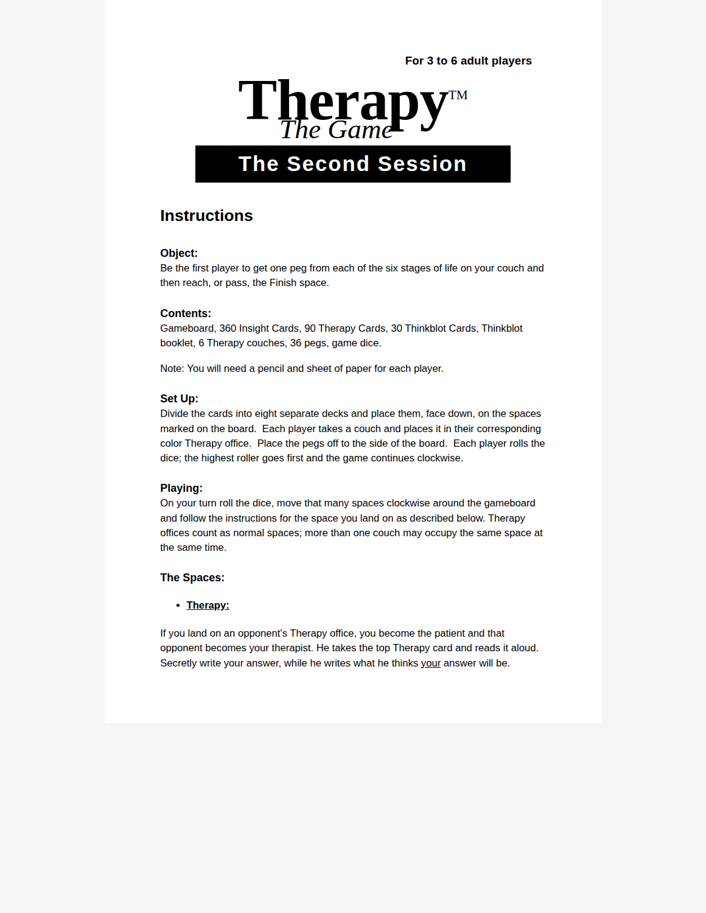For 3 to 6 adult players
TherapyTM
The Game
The Second Session
Instructions
Object:
Be the first player to get one peg from each of the six stages of life on your couch and then reach, or pass, the Finish space.
Contents:
Gameboard, 360 Insight Cards, 90 Therapy Cards, 30 Thinkblot Cards, Thinkblot booklet, 6 Therapy couches, 36 pegs, game dice.
Note: You will need a pencil and sheet of paper for each player.
Set Up:
Divide the cards into eight separate decks and place them, face down, on the spaces marked on the board. Each player takes a couch and places it in their corresponding color Therapy office. Place the pegs off to the side of the board. Each player rolls the dice; the highest roller goes first and the game continues clockwise.
Playing:
On your turn roll the dice, move that many spaces clockwise around the gameboard and follow the instructions for the space you land on as described below. Therapy offices count as normal spaces; more than one couch may occupy the same space at the same time.
The Spaces:
Therapy:
If you land on an opponent's Therapy office, you become the patient and that opponent becomes your therapist. He takes the top Therapy card and reads it aloud. Secretly write your answer, while he writes what he thinks your answer will be.